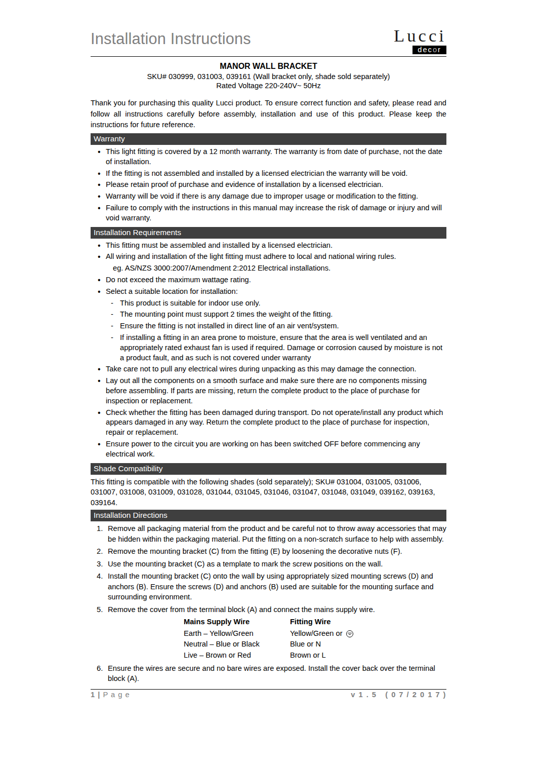Installation Instructions
Lucci
decor
MANOR WALL BRACKET
SKU# 030999, 031003, 039161 (Wall bracket only, shade sold separately)
Rated Voltage 220-240V~ 50Hz
Thank you for purchasing this quality Lucci product. To ensure correct function and safety, please read and follow all instructions carefully before assembly, installation and use of this product. Please keep the instructions for future reference.
Warranty
This light fitting is covered by a 12 month warranty. The warranty is from date of purchase, not the date of installation.
If the fitting is not assembled and installed by a licensed electrician the warranty will be void.
Please retain proof of purchase and evidence of installation by a licensed electrician.
Warranty will be void if there is any damage due to improper usage or modification to the fitting.
Failure to comply with the instructions in this manual may increase the risk of damage or injury and will void warranty.
Installation Requirements
This fitting must be assembled and installed by a licensed electrician.
All wiring and installation of the light fitting must adhere to local and national wiring rules.
eg. AS/NZS 3000:2007/Amendment 2:2012 Electrical installations.
Do not exceed the maximum wattage rating.
Select a suitable location for installation:
This product is suitable for indoor use only.
The mounting point must support 2 times the weight of the fitting.
Ensure the fitting is not installed in direct line of an air vent/system.
If installing a fitting in an area prone to moisture, ensure that the area is well ventilated and an appropriately rated exhaust fan is used if required. Damage or corrosion caused by moisture is not a product fault, and as such is not covered under warranty
Take care not to pull any electrical wires during unpacking as this may damage the connection.
Lay out all the components on a smooth surface and make sure there are no components missing before assembling. If parts are missing, return the complete product to the place of purchase for inspection or replacement.
Check whether the fitting has been damaged during transport. Do not operate/install any product which appears damaged in any way. Return the complete product to the place of purchase for inspection, repair or replacement.
Ensure power to the circuit you are working on has been switched OFF before commencing any electrical work.
Shade Compatibility
This fitting is compatible with the following shades (sold separately); SKU# 031004, 031005, 031006, 031007, 031008, 031009, 031028, 031044, 031045, 031046, 031047, 031048, 031049, 039162, 039163, 039164.
Installation Directions
Remove all packaging material from the product and be careful not to throw away accessories that may be hidden within the packaging material. Put the fitting on a non-scratch surface to help with assembly.
Remove the mounting bracket (C) from the fitting (E) by loosening the decorative nuts (F).
Use the mounting bracket (C) as a template to mark the screw positions on the wall.
Install the mounting bracket (C) onto the wall by using appropriately sized mounting screws (D) and anchors (B). Ensure the screws (D) and anchors (B) used are suitable for the mounting surface and surrounding environment.
Remove the cover from the terminal block (A) and connect the mains supply wire.
| Mains Supply Wire | Fitting Wire |
| --- | --- |
| Earth – Yellow/Green | Yellow/Green or |
| Neutral – Blue or Black | Blue or N |
| Live – Brown or Red | Brown or L |
Ensure the wires are secure and no bare wires are exposed. Install the cover back over the terminal block (A).
1 | P a g e
v 1 . 5 ( 0 7 / 2 0 1 7 )